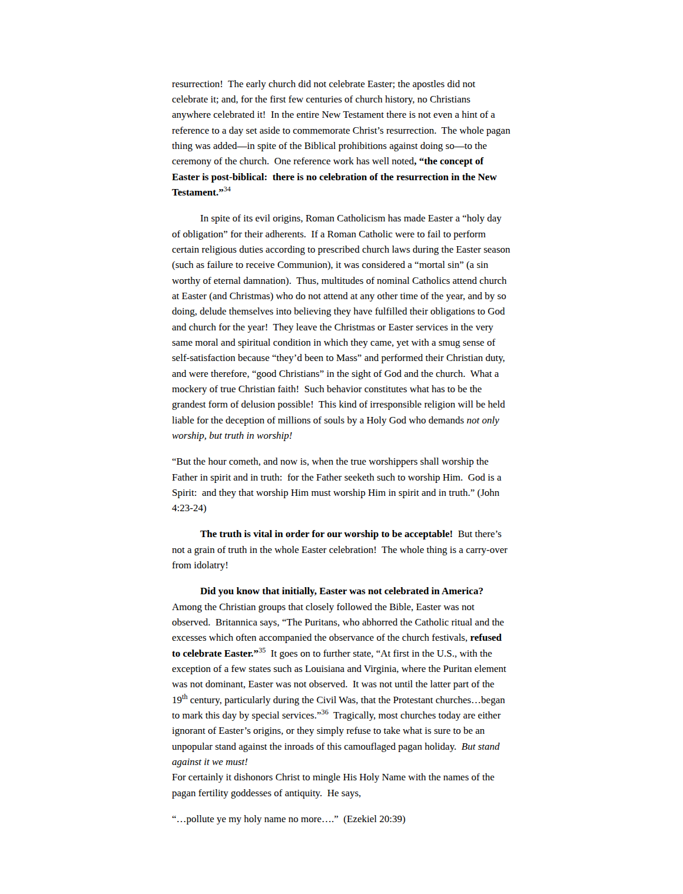resurrection! The early church did not celebrate Easter; the apostles did not celebrate it; and, for the first few centuries of church history, no Christians anywhere celebrated it! In the entire New Testament there is not even a hint of a reference to a day set aside to commemorate Christ’s resurrection. The whole pagan thing was added—in spite of the Biblical prohibitions against doing so—to the ceremony of the church. One reference work has well noted, “the concept of Easter is post-biblical: there is no celebration of the resurrection in the New Testament.”34
In spite of its evil origins, Roman Catholicism has made Easter a “holy day of obligation” for their adherents. If a Roman Catholic were to fail to perform certain religious duties according to prescribed church laws during the Easter season (such as failure to receive Communion), it was considered a “mortal sin” (a sin worthy of eternal damnation). Thus, multitudes of nominal Catholics attend church at Easter (and Christmas) who do not attend at any other time of the year, and by so doing, delude themselves into believing they have fulfilled their obligations to God and church for the year! They leave the Christmas or Easter services in the very same moral and spiritual condition in which they came, yet with a smug sense of self-satisfaction because “they’d been to Mass” and performed their Christian duty, and were therefore, “good Christians” in the sight of God and the church. What a mockery of true Christian faith! Such behavior constitutes what has to be the grandest form of delusion possible! This kind of irresponsible religion will be held liable for the deception of millions of souls by a Holy God who demands not only worship, but truth in worship!
“But the hour cometh, and now is, when the true worshippers shall worship the Father in spirit and in truth: for the Father seeketh such to worship Him. God is a Spirit: and they that worship Him must worship Him in spirit and in truth.” (John 4:23-24)
The truth is vital in order for our worship to be acceptable! But there’s not a grain of truth in the whole Easter celebration! The whole thing is a carry-over from idolatry!
Did you know that initially, Easter was not celebrated in America? Among the Christian groups that closely followed the Bible, Easter was not observed. Britannica says, “The Puritans, who abhorred the Catholic ritual and the excesses which often accompanied the observance of the church festivals, refused to celebrate Easter.”35 It goes on to further state, “At first in the U.S., with the exception of a few states such as Louisiana and Virginia, where the Puritan element was not dominant, Easter was not observed. It was not until the latter part of the 19th century, particularly during the Civil Was, that the Protestant churches…began to mark this day by special services.”36 Tragically, most churches today are either ignorant of Easter’s origins, or they simply refuse to take what is sure to be an unpopular stand against the inroads of this camouflaged pagan holiday. But stand against it we must!
For certainly it dishonors Christ to mingle His Holy Name with the names of the pagan fertility goddesses of antiquity. He says,
“…pollute ye my holy name no more….” (Ezekiel 20:39)